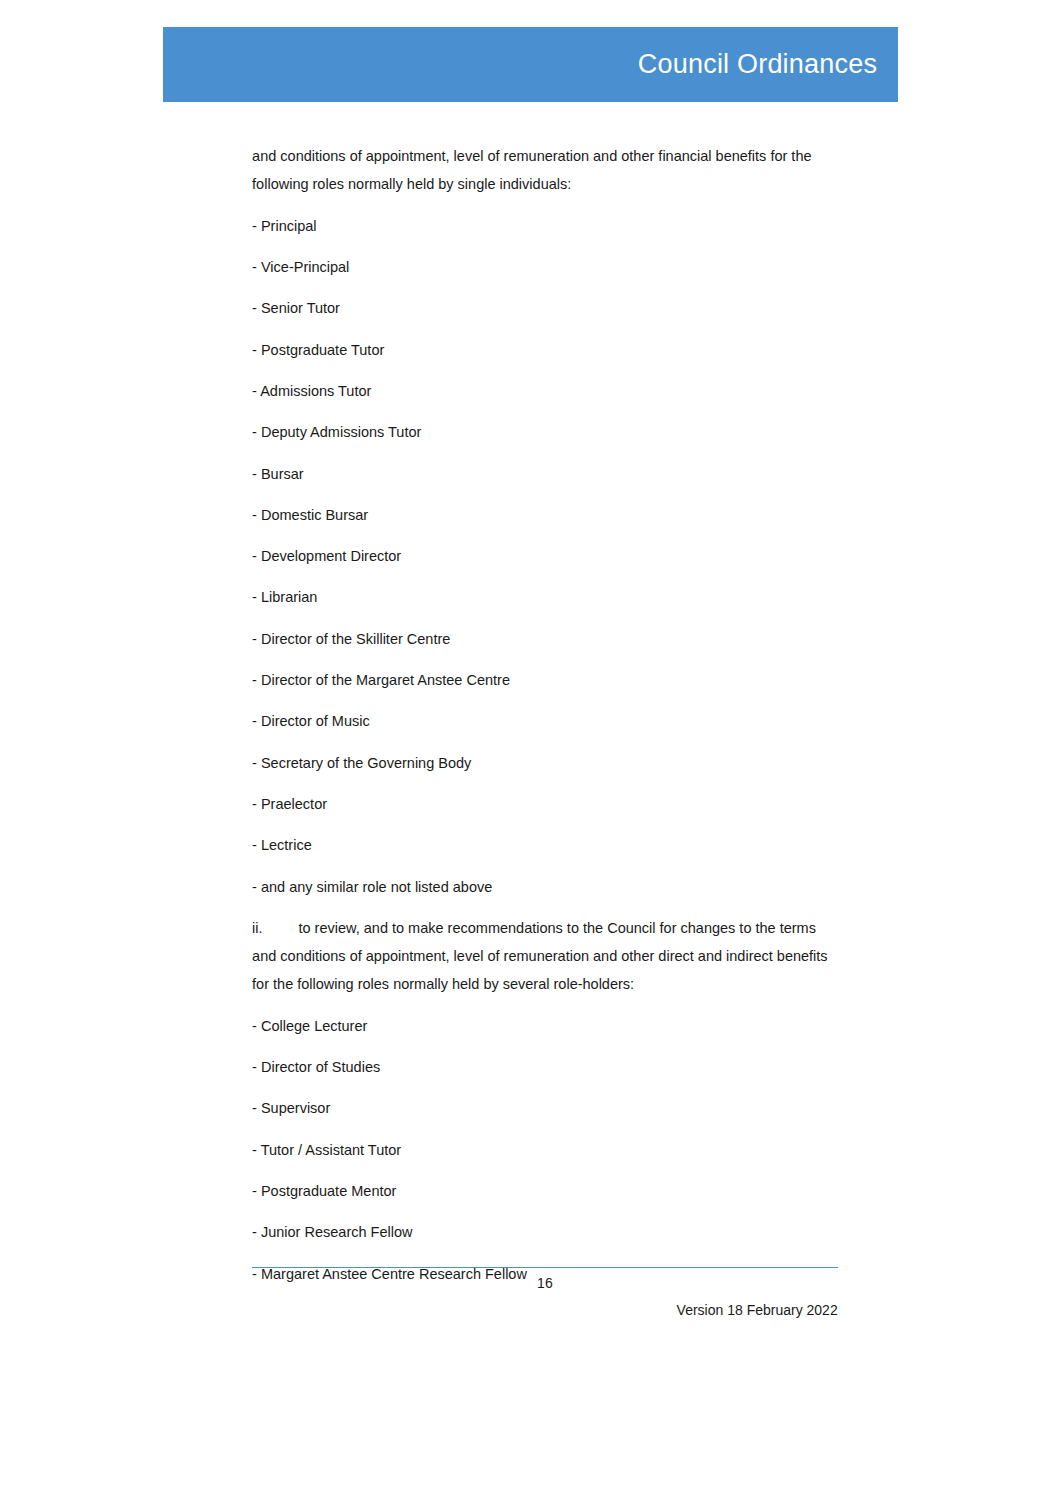Council Ordinances
and conditions of appointment, level of remuneration and other financial benefits for the following roles normally held by single individuals:
- Principal
- Vice-Principal
- Senior Tutor
- Postgraduate Tutor
- Admissions Tutor
- Deputy Admissions Tutor
- Bursar
- Domestic Bursar
- Development Director
- Librarian
- Director of the Skilliter Centre
- Director of the Margaret Anstee Centre
- Director of Music
- Secretary of the Governing Body
- Praelector
- Lectrice
- and any similar role not listed above
ii. to review, and to make recommendations to the Council for changes to the terms and conditions of appointment, level of remuneration and other direct and indirect benefits for the following roles normally held by several role-holders:
- College Lecturer
- Director of Studies
- Supervisor
- Tutor / Assistant Tutor
- Postgraduate Mentor
- Junior Research Fellow
- Margaret Anstee Centre Research Fellow
16
Version 18 February 2022